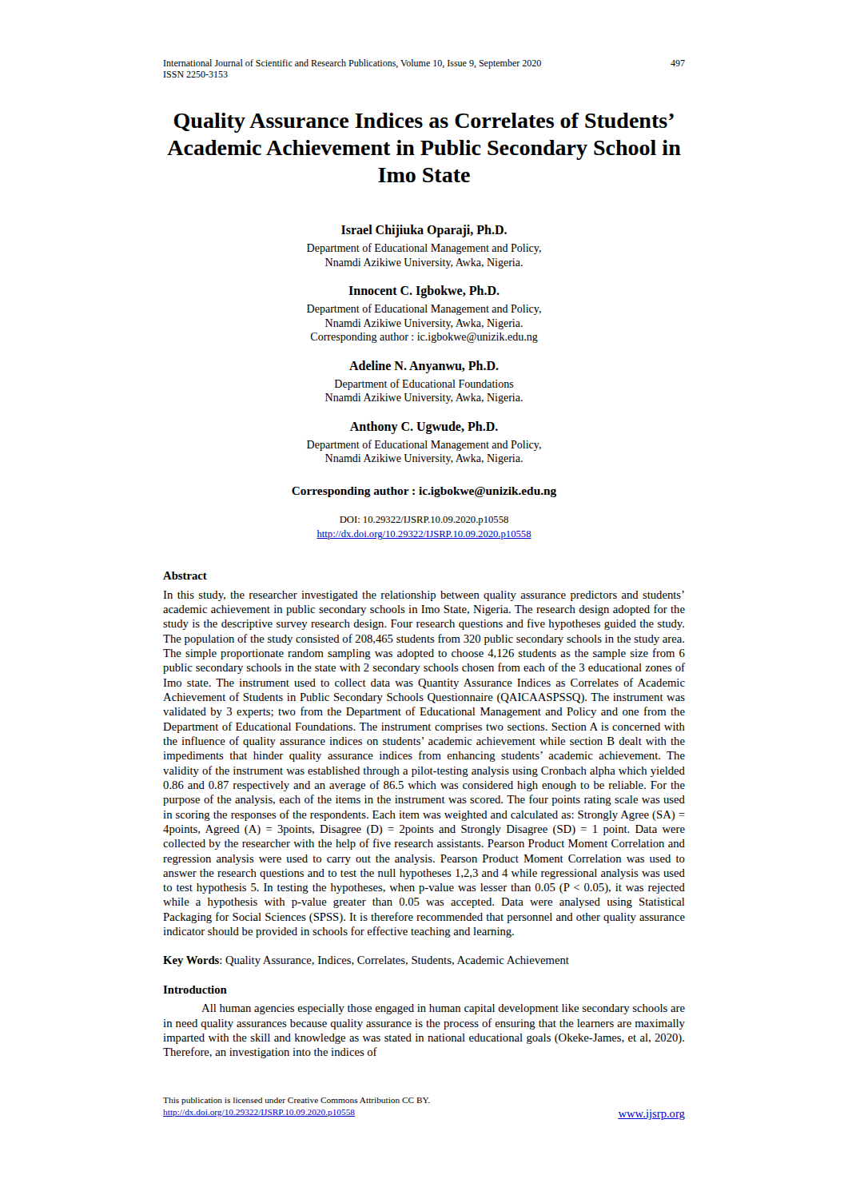International Journal of Scientific and Research Publications, Volume 10, Issue 9, September 2020
ISSN 2250-3153
497
Quality Assurance Indices as Correlates of Students’ Academic Achievement in Public Secondary School in Imo State
Israel Chijiuka Oparaji, Ph.D.
Department of Educational Management and Policy,
Nnamdi Azikiwe University, Awka, Nigeria.
Innocent C. Igbokwe, Ph.D.
Department of Educational Management and Policy,
Nnamdi Azikiwe University, Awka, Nigeria.
Corresponding author : ic.igbokwe@unizik.edu.ng
Adeline N. Anyanwu, Ph.D.
Department of Educational Foundations
Nnamdi Azikiwe University, Awka, Nigeria.
Anthony C. Ugwude, Ph.D.
Department of Educational Management and Policy,
Nnamdi Azikiwe University, Awka, Nigeria.
Corresponding author : ic.igbokwe@unizik.edu.ng
DOI: 10.29322/IJSRP.10.09.2020.p10558
http://dx.doi.org/10.29322/IJSRP.10.09.2020.p10558
Abstract
In this study, the researcher investigated the relationship between quality assurance predictors and students’ academic achievement in public secondary schools in Imo State, Nigeria. The research design adopted for the study is the descriptive survey research design. Four research questions and five hypotheses guided the study. The population of the study consisted of 208,465 students from 320 public secondary schools in the study area. The simple proportionate random sampling was adopted to choose 4,126 students as the sample size from 6 public secondary schools in the state with 2 secondary schools chosen from each of the 3 educational zones of Imo state. The instrument used to collect data was Quantity Assurance Indices as Correlates of Academic Achievement of Students in Public Secondary Schools Questionnaire (QAICAASPSSQ). The instrument was validated by 3 experts; two from the Department of Educational Management and Policy and one from the Department of Educational Foundations. The instrument comprises two sections. Section A is concerned with the influence of quality assurance indices on students’ academic achievement while section B dealt with the impediments that hinder quality assurance indices from enhancing students’ academic achievement. The validity of the instrument was established through a pilot-testing analysis using Cronbach alpha which yielded 0.86 and 0.87 respectively and an average of 86.5 which was considered high enough to be reliable. For the purpose of the analysis, each of the items in the instrument was scored. The four points rating scale was used in scoring the responses of the respondents. Each item was weighted and calculated as: Strongly Agree (SA) = 4points, Agreed (A) = 3points, Disagree (D) = 2points and Strongly Disagree (SD) = 1 point. Data were collected by the researcher with the help of five research assistants. Pearson Product Moment Correlation and regression analysis were used to carry out the analysis. Pearson Product Moment Correlation was used to answer the research questions and to test the null hypotheses 1,2,3 and 4 while regressional analysis was used to test hypothesis 5. In testing the hypotheses, when p-value was lesser than 0.05 (P < 0.05), it was rejected while a hypothesis with p-value greater than 0.05 was accepted. Data were analysed using Statistical Packaging for Social Sciences (SPSS). It is therefore recommended that personnel and other quality assurance indicator should be provided in schools for effective teaching and learning.
Key Words: Quality Assurance, Indices, Correlates, Students, Academic Achievement
Introduction
All human agencies especially those engaged in human capital development like secondary schools are in need quality assurances because quality assurance is the process of ensuring that the learners are maximally imparted with the skill and knowledge as was stated in national educational goals (Okeke-James, et al, 2020). Therefore, an investigation into the indices of
This publication is licensed under Creative Commons Attribution CC BY.
http://dx.doi.org/10.29322/IJSRP.10.09.2020.p10558
www.ijsrp.org